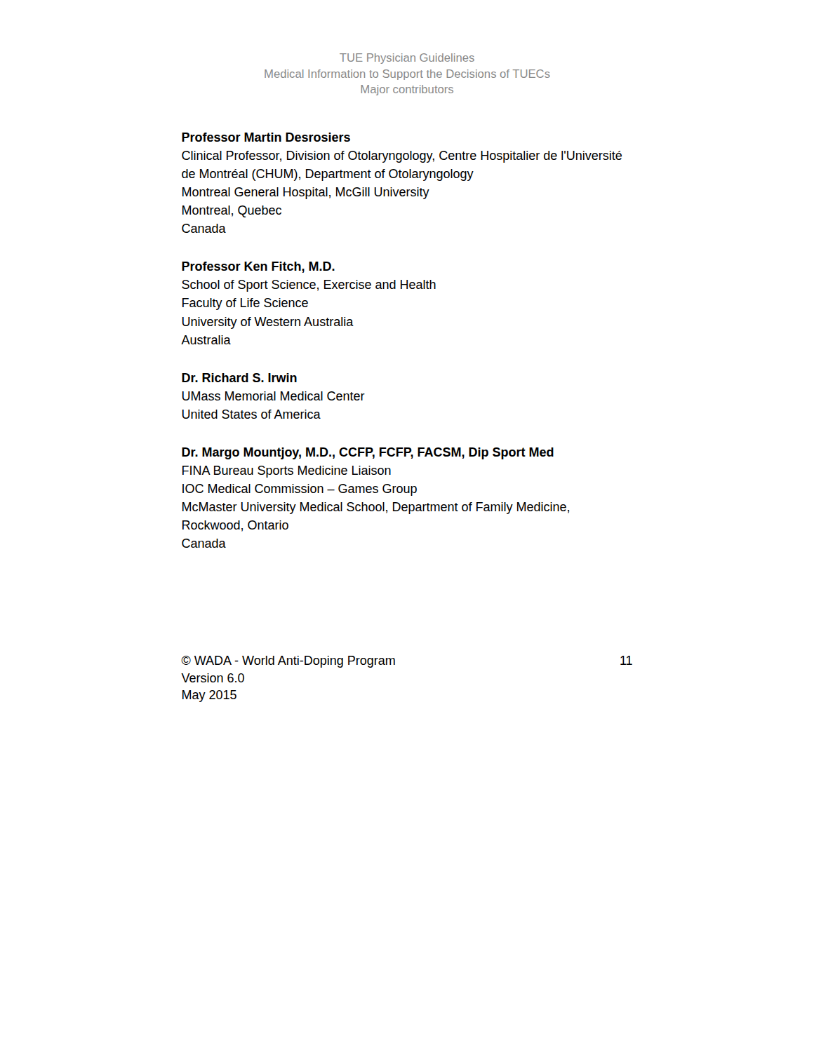TUE Physician Guidelines
Medical Information to Support the Decisions of TUECs
Major contributors
Professor Martin Desrosiers
Clinical Professor, Division of Otolaryngology, Centre Hospitalier de l'Université de Montréal (CHUM), Department of Otolaryngology
Montreal General Hospital, McGill University
Montreal, Quebec
Canada
Professor Ken Fitch, M.D.
School of Sport Science, Exercise and Health
Faculty of Life Science
University of Western Australia
Australia
Dr. Richard S. Irwin
UMass Memorial Medical Center
United States of America
Dr. Margo Mountjoy, M.D., CCFP, FCFP, FACSM, Dip Sport Med
FINA Bureau Sports Medicine Liaison
IOC Medical Commission – Games Group
McMaster University Medical School, Department of Family Medicine, Rockwood, Ontario
Canada
© WADA - World Anti-Doping Program 11
Version 6.0
May 2015